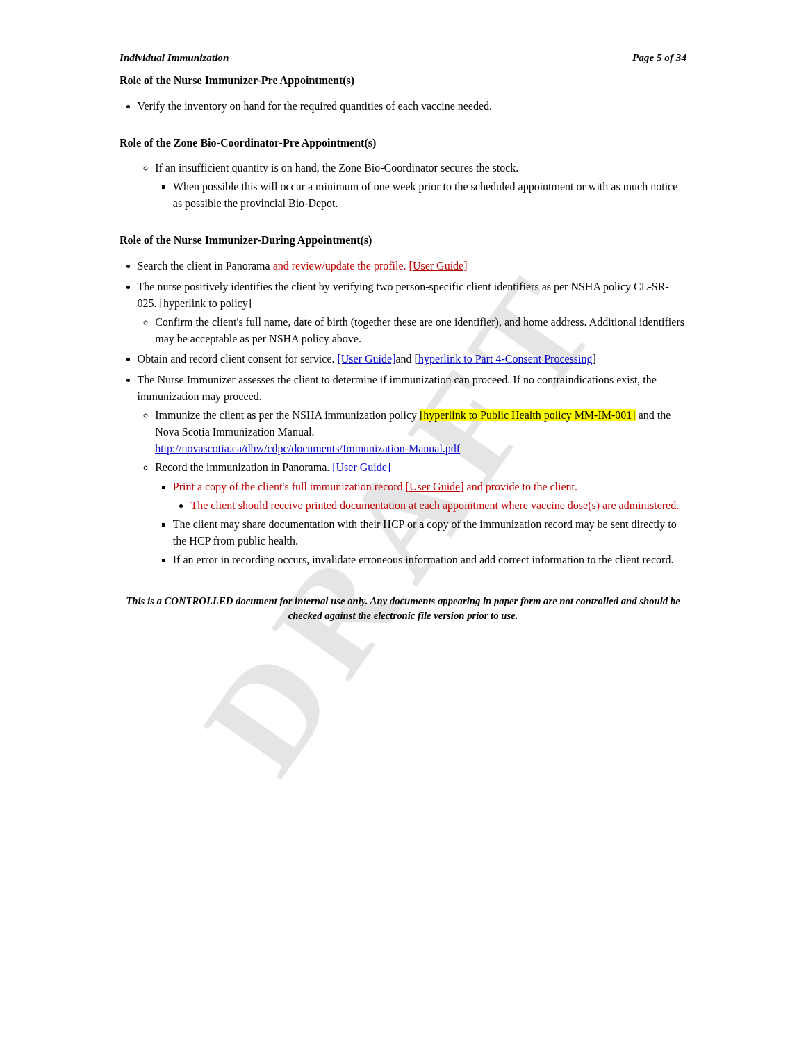DRAFT
Individual Immunization Page 5 of 34
Role of the Nurse Immunizer-Pre Appointment(s)
Verify the inventory on hand for the required quantities of each vaccine needed.
Role of the Zone Bio-Coordinator-Pre Appointment(s)
If an insufficient quantity is on hand, the Zone Bio-Coordinator secures the stock.
When possible this will occur a minimum of one week prior to the scheduled appointment or with as much notice as possible the provincial Bio-Depot.
Role of the Nurse Immunizer-During Appointment(s)
Search the client in Panorama and review/update the profile. [User Guide]
The nurse positively identifies the client by verifying two person-specific client identifiers as per NSHA policy CL-SR-025. [hyperlink to policy]
Confirm the client's full name, date of birth (together these are one identifier), and home address. Additional identifiers may be acceptable as per NSHA policy above.
Obtain and record client consent for service. [User Guide] and [hyperlink to Part 4-Consent Processing]
The Nurse Immunizer assesses the client to determine if immunization can proceed. If no contraindications exist, the immunization may proceed.
Immunize the client as per the NSHA immunization policy [hyperlink to Public Health policy MM-IM-001] and the Nova Scotia Immunization Manual.
http://novascotia.ca/dhw/cdpc/documents/Immunization-Manual.pdf
Record the immunization in Panorama. [User Guide]
Print a copy of the client's full immunization record [User Guide] and provide to the client.
The client should receive printed documentation at each appointment where vaccine dose(s) are administered.
The client may share documentation with their HCP or a copy of the immunization record may be sent directly to the HCP from public health.
If an error in recording occurs, invalidate erroneous information and add correct information to the client record.
This is a CONTROLLED document for internal use only. Any documents appearing in paper form are not controlled and should be checked against the electronic file version prior to use.